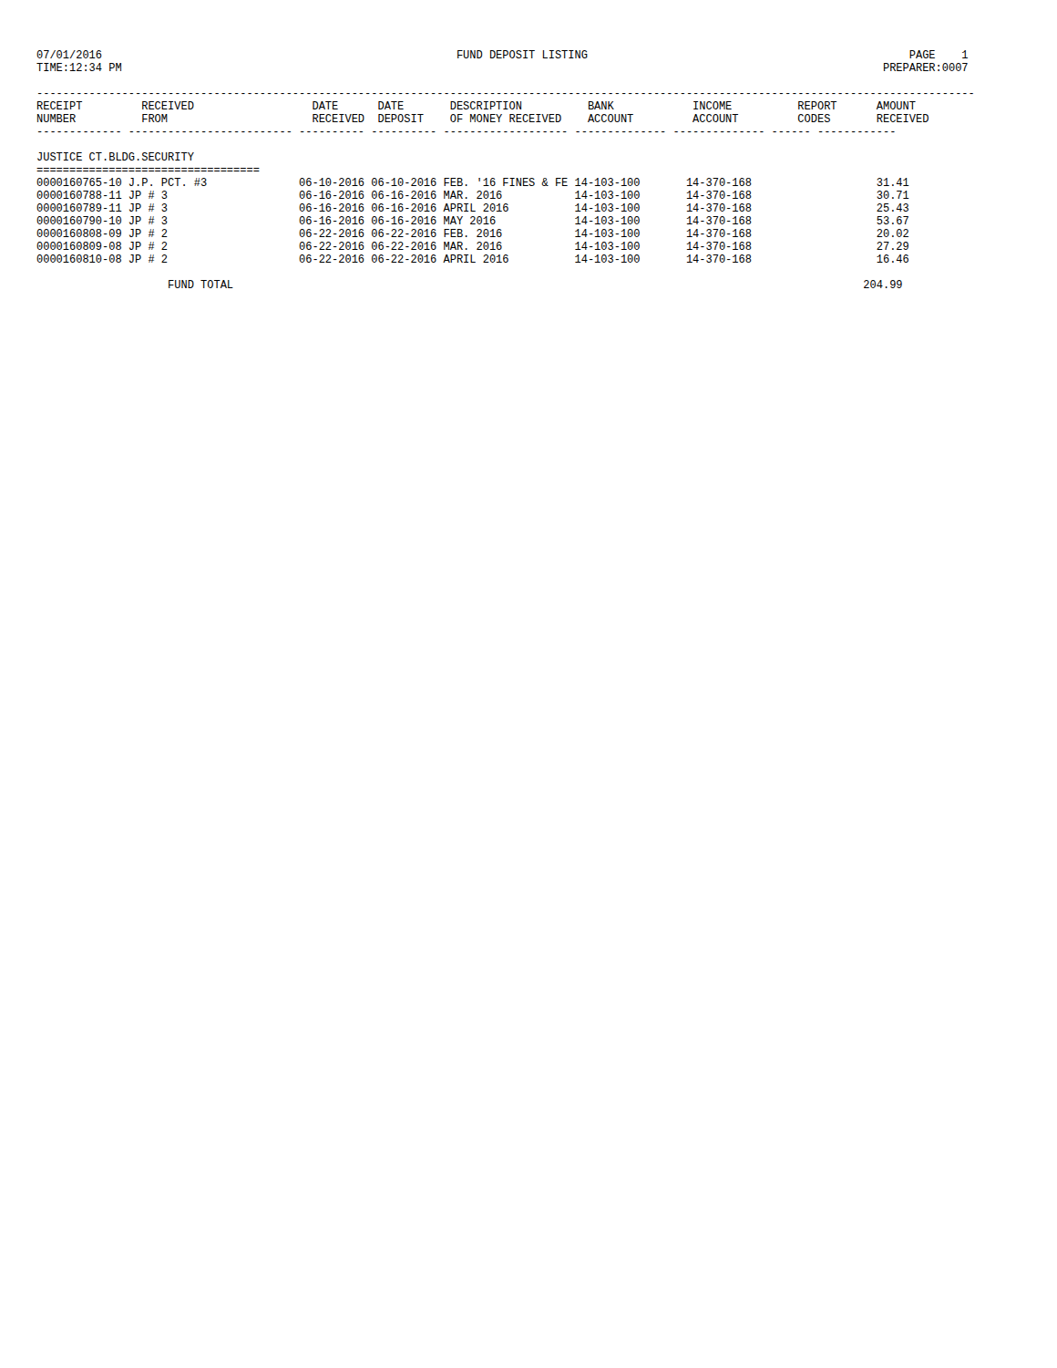07/01/2016 FUND DEPOSIT LISTING PAGE 1 TIME:12:34 PM PREPARER:0007 ----------------------------------------------------------------------------------------------------------------------------------------------- RECEIPT RECEIVED DATE DATE DESCRIPTION BANK INCOME REPORT AMOUNT NUMBER FROM RECEIVED DEPOSIT OF MONEY RECEIVED ACCOUNT ACCOUNT CODES RECEIVED ------------- ------------------------- ---------- ---------- ------------------- -------------- -------------- ------ ------------ JUSTICE CT.BLDG.SECURITY ================================== 0000160765-10 J.P. PCT. #3 06-10-2016 06-10-2016 FEB. '16 FINES & FE 14-103-100 14-370-168 31.41 0000160788-11 JP # 3 06-16-2016 06-16-2016 MAR. 2016 14-103-100 14-370-168 30.71 0000160789-11 JP # 3 06-16-2016 06-16-2016 APRIL 2016 14-103-100 14-370-168 25.43 0000160790-10 JP # 3 06-16-2016 06-16-2016 MAY 2016 14-103-100 14-370-168 53.67 0000160808-09 JP # 2 06-22-2016 06-22-2016 FEB. 2016 14-103-100 14-370-168 20.02 0000160809-08 JP # 2 06-22-2016 06-22-2016 MAR. 2016 14-103-100 14-370-168 27.29 0000160810-08 JP # 2 06-22-2016 06-22-2016 APRIL 2016 14-103-100 14-370-168 16.46 FUND TOTAL 204.99